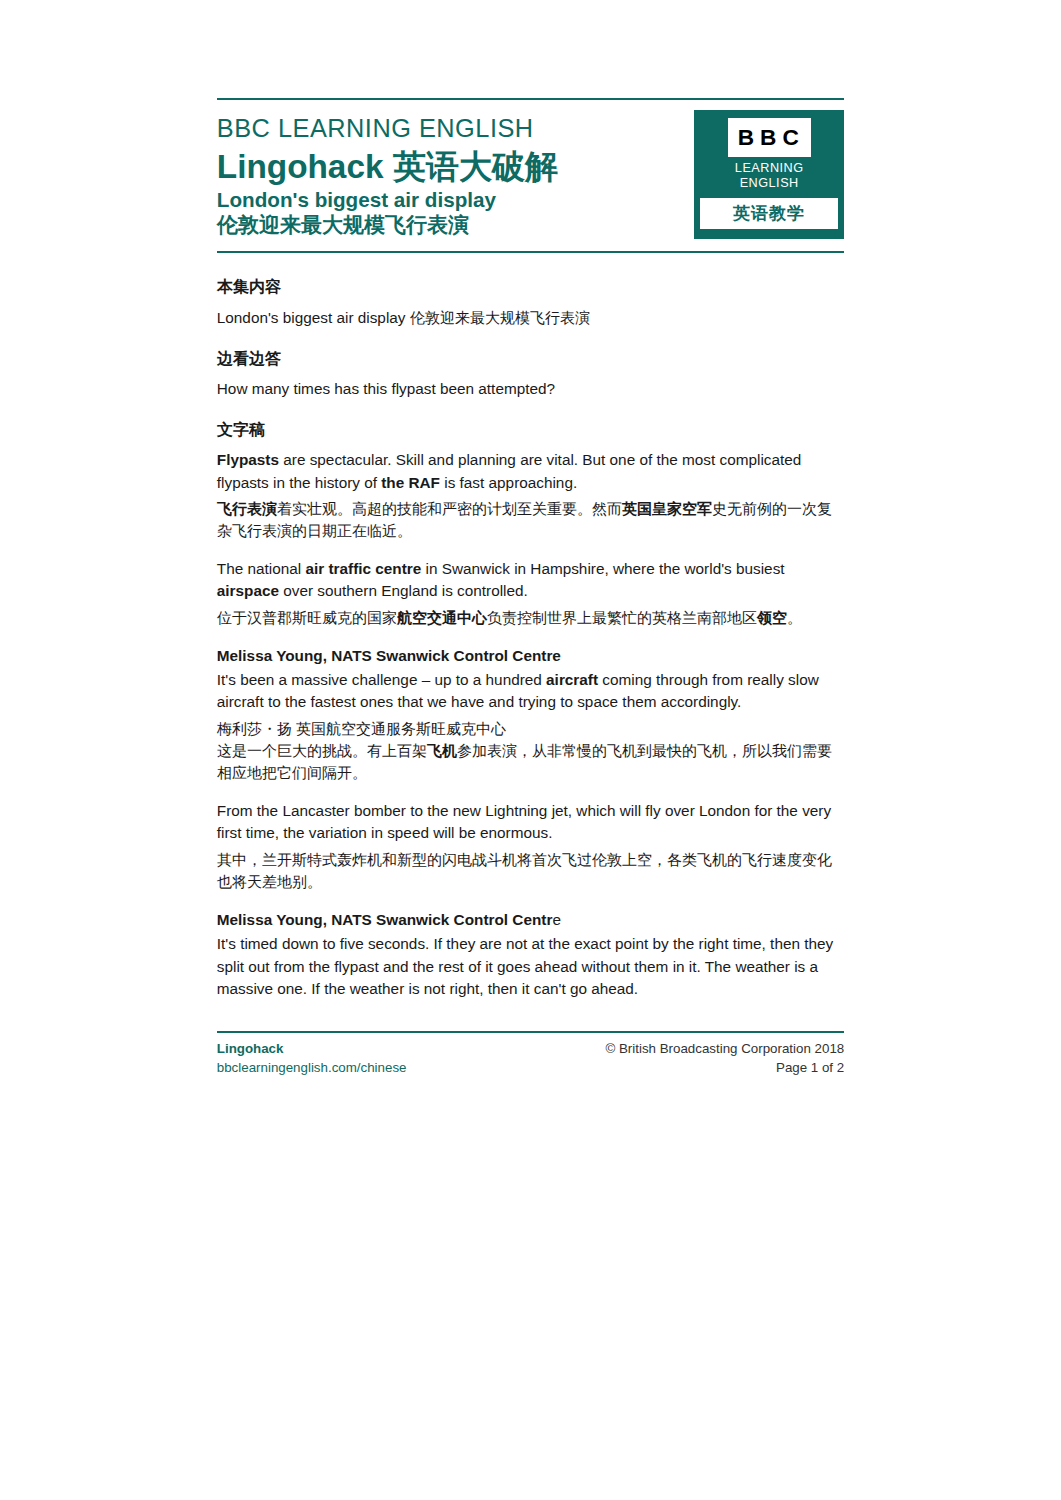BBC LEARNING ENGLISH
Lingohack 英语大破解
London's biggest air display
伦敦迎来最大规模飞行表演
BBC
LEARNING
ENGLISH
英语教学
本集内容
London's biggest air display 伦敦迎来最大规模飞行表演
边看边答
How many times has this flypast been attempted?
文字稿
Flypasts are spectacular. Skill and planning are vital. But one of the most complicated flypasts in the history of the RAF is fast approaching.
飞行表演着实壮观。高超的技能和严密的计划至关重要。然而英国皇家空军史无前例的一次复杂飞行表演的日期正在临近。
The national air traffic centre in Swanwick in Hampshire, where the world's busiest airspace over southern England is controlled.
位于汉普郡斯旺威克的国家航空交通中心负责控制世界上最繁忙的英格兰南部地区领空。
Melissa Young, NATS Swanwick Control Centre
It's been a massive challenge – up to a hundred aircraft coming through from really slow aircraft to the fastest ones that we have and trying to space them accordingly.
梅利莎・扬 英国航空交通服务斯旺威克中心
这是一个巨大的挑战。有上百架飞机参加表演，从非常慢的飞机到最快的飞机，所以我们需要相应地把它们间隔开。
From the Lancaster bomber to the new Lightning jet, which will fly over London for the very first time, the variation in speed will be enormous.
其中，兰开斯特式轰炸机和新型的闪电战斗机将首次飞过伦敦上空，各类飞机的飞行速度变化也将天差地别。
Melissa Young, NATS Swanwick Control Centre
It's timed down to five seconds. If they are not at the exact point by the right time, then they split out from the flypast and the rest of it goes ahead without them in it. The weather is a massive one. If the weather is not right, then it can't go ahead.
Lingohack
bbclearningenglish.com/chinese
© British Broadcasting Corporation 2018
Page 1 of 2